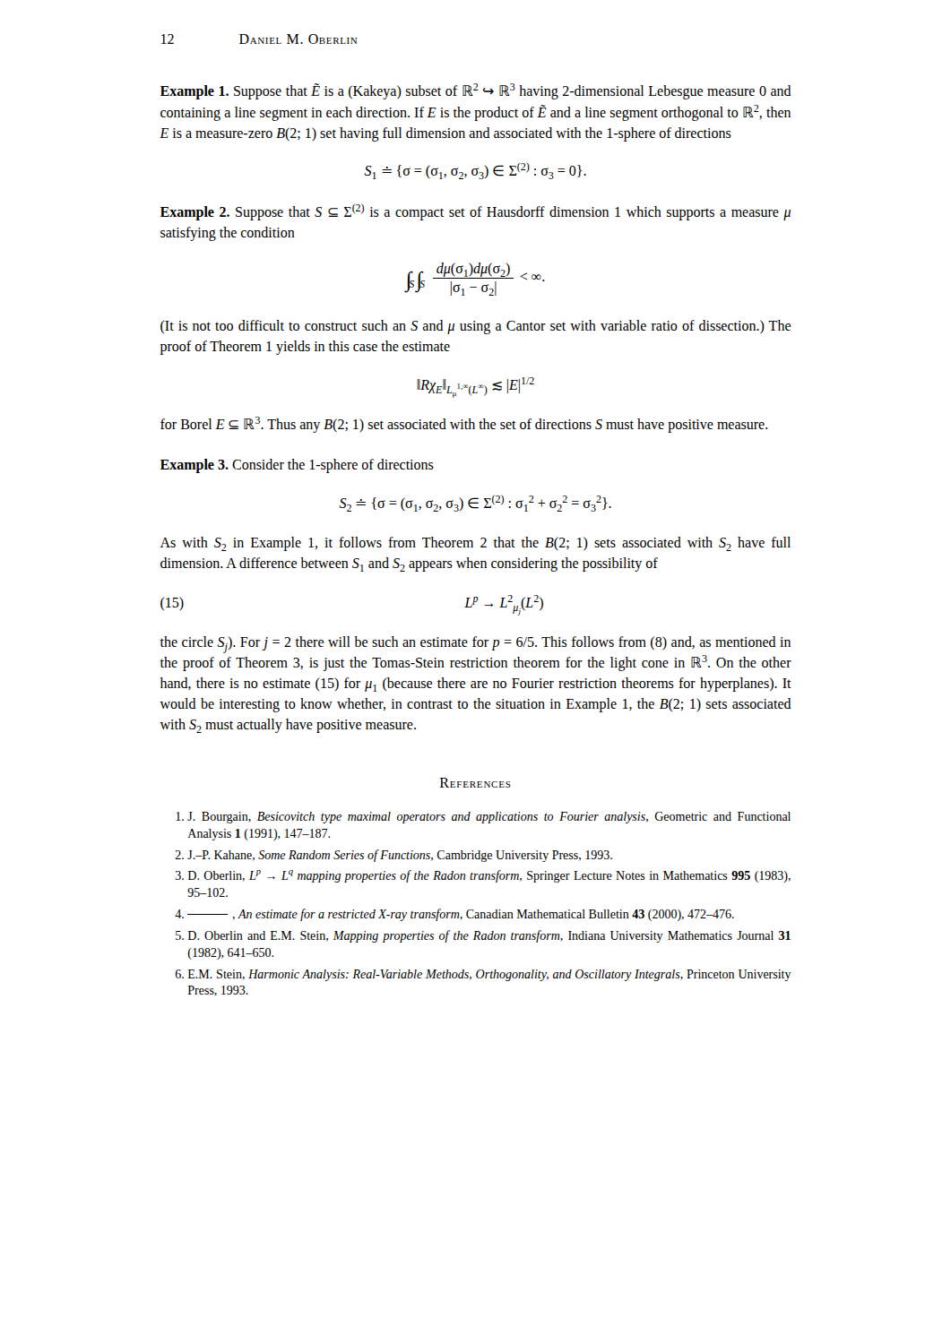12 Daniel M. Oberlin
Example 1. Suppose that Ẽ is a (Kakeya) subset of ℝ2 ↪ ℝ3 having 2-dimensional Lebesgue measure 0 and containing a line segment in each direction. If E is the product of Ẽ and a line segment orthogonal to ℝ2, then E is a measure-zero B(2; 1) set having full dimension and associated with the 1-sphere of directions
S1 ≐ {σ = (σ1, σ2, σ3) ∈ Σ(2) : σ3 = 0}.
Example 2. Suppose that S ⊆ Σ(2) is a compact set of Hausdorff dimension 1 which supports a measure μ satisfying the condition
∫S∫S dμ(σ1)dμ(σ2)|σ1 − σ2| < ∞.
(It is not too difficult to construct such an S and μ using a Cantor set with variable ratio of dissection.) The proof of Theorem 1 yields in this case the estimate
‖RχE‖Lμ1,∞(L∞) ≲ |E|1/2
for Borel E ⊆ ℝ3. Thus any B(2; 1) set associated with the set of directions S must have positive measure.
Example 3. Consider the 1-sphere of directions
S2 ≐ {σ = (σ1, σ2, σ3) ∈ Σ(2) : σ12 + σ22 = σ32}.
As with S2 in Example 1, it follows from Theorem 2 that the B(2; 1) sets associated with S2 have full dimension. A difference between S1 and S2 appears when considering the possibility of
(15) Lp → L2μj(L2)
the circle Sj). For j = 2 there will be such an estimate for p = 6/5. This follows from (8) and, as mentioned in the proof of Theorem 3, is just the Tomas-Stein restriction theorem for the light cone in ℝ3. On the other hand, there is no estimate (15) for μ1 (because there are no Fourier restriction theorems for hyperplanes). It would be interesting to know whether, in contrast to the situation in Example 1, the B(2; 1) sets associated with S2 must actually have positive measure.
References
J. Bourgain, Besicovitch type maximal operators and applications to Fourier analysis, Geometric and Functional Analysis 1 (1991), 147–187.
J.–P. Kahane, Some Random Series of Functions, Cambridge University Press, 1993.
D. Oberlin, Lp → Lq mapping properties of the Radon transform, Springer Lecture Notes in Mathematics 995 (1983), 95–102.
, An estimate for a restricted X-ray transform, Canadian Mathematical Bulletin 43 (2000), 472–476.
D. Oberlin and E.M. Stein, Mapping properties of the Radon transform, Indiana University Mathematics Journal 31 (1982), 641–650.
E.M. Stein, Harmonic Analysis: Real-Variable Methods, Orthogonality, and Oscillatory Integrals, Princeton University Press, 1993.